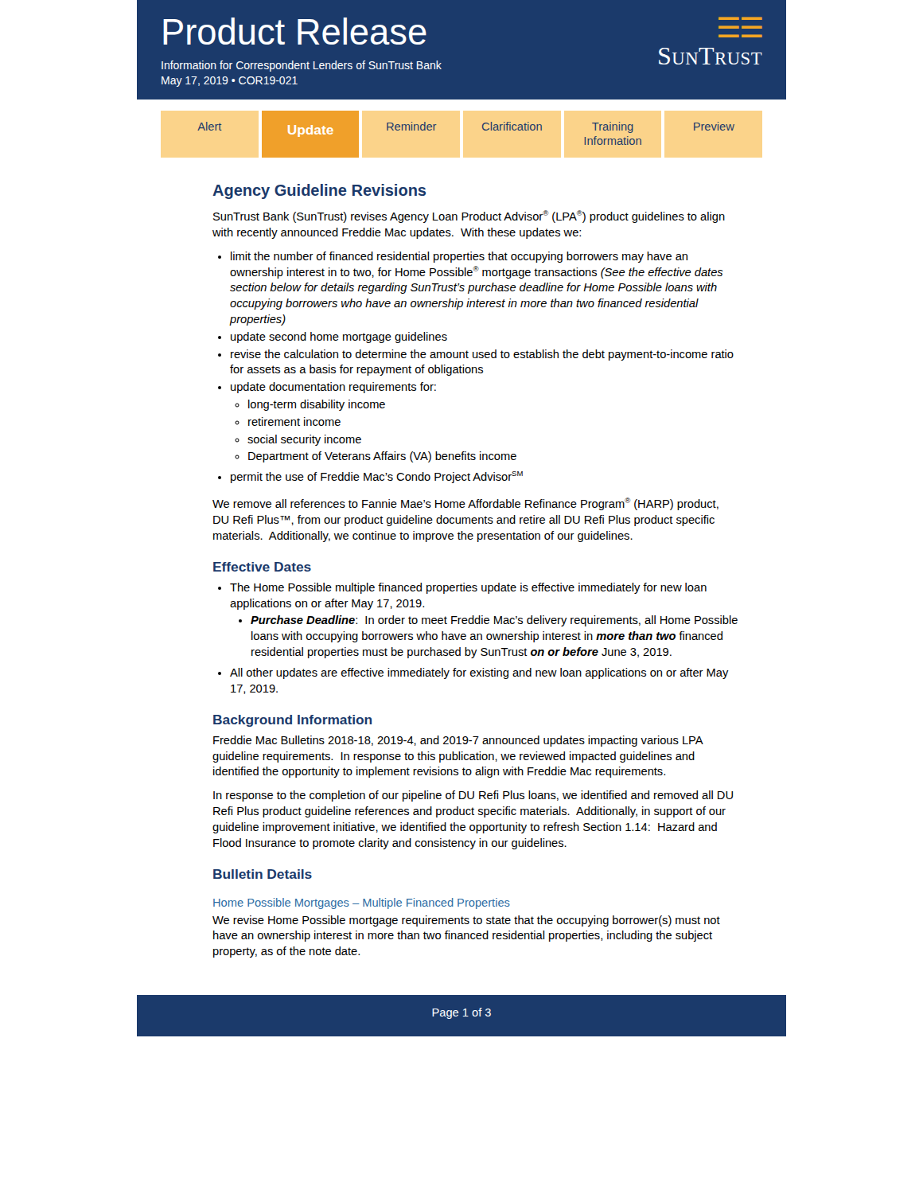Product Release
Information for Correspondent Lenders of SunTrust Bank
May 17, 2019 • COR19-021
☰☰ SUNTRUST
Alert
Update
Reminder
Clarification
Training
Information
Preview
Agency Guideline Revisions
SunTrust Bank (SunTrust) revises Agency Loan Product Advisor® (LPA®) product guidelines to align with recently announced Freddie Mac updates. With these updates we:
limit the number of financed residential properties that occupying borrowers may have an ownership interest in to two, for Home Possible® mortgage transactions (See the effective dates section below for details regarding SunTrust’s purchase deadline for Home Possible loans with occupying borrowers who have an ownership interest in more than two financed residential properties)
update second home mortgage guidelines
revise the calculation to determine the amount used to establish the debt payment-to-income ratio for assets as a basis for repayment of obligations
update documentation requirements for:
long-term disability income
retirement income
social security income
Department of Veterans Affairs (VA) benefits income
permit the use of Freddie Mac’s Condo Project AdvisorSM
We remove all references to Fannie Mae’s Home Affordable Refinance Program® (HARP) product, DU Refi Plus™, from our product guideline documents and retire all DU Refi Plus product specific materials. Additionally, we continue to improve the presentation of our guidelines.
Effective Dates
The Home Possible multiple financed properties update is effective immediately for new loan applications on or after May 17, 2019.
Purchase Deadline: In order to meet Freddie Mac’s delivery requirements, all Home Possible loans with occupying borrowers who have an ownership interest in more than two financed residential properties must be purchased by SunTrust on or before June 3, 2019.
All other updates are effective immediately for existing and new loan applications on or after May 17, 2019.
Background Information
Freddie Mac Bulletins 2018-18, 2019-4, and 2019-7 announced updates impacting various LPA guideline requirements. In response to this publication, we reviewed impacted guidelines and identified the opportunity to implement revisions to align with Freddie Mac requirements.
In response to the completion of our pipeline of DU Refi Plus loans, we identified and removed all DU Refi Plus product guideline references and product specific materials. Additionally, in support of our guideline improvement initiative, we identified the opportunity to refresh Section 1.14: Hazard and Flood Insurance to promote clarity and consistency in our guidelines.
Bulletin Details
Home Possible Mortgages – Multiple Financed Properties
We revise Home Possible mortgage requirements to state that the occupying borrower(s) must not have an ownership interest in more than two financed residential properties, including the subject property, as of the note date.
Page 1 of 3